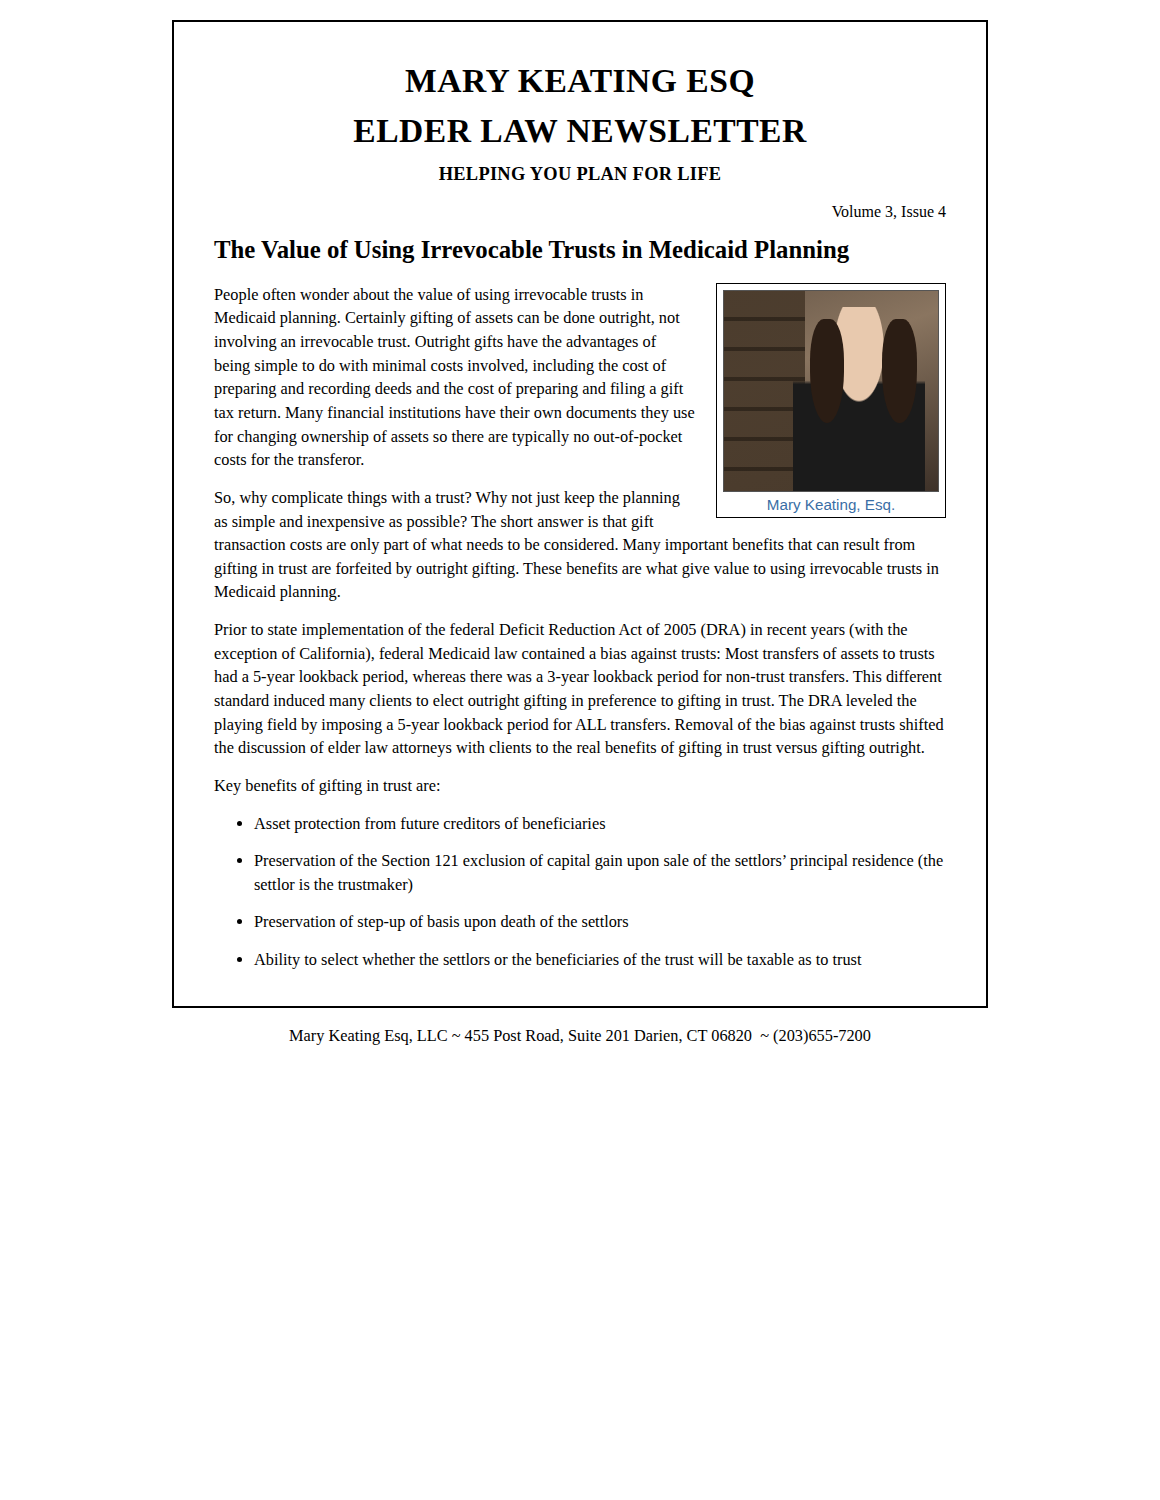MARY KEATING ESQ
ELDER LAW NEWSLETTER
HELPING YOU PLAN FOR LIFE
Volume 3, Issue 4
The Value of Using Irrevocable Trusts in Medicaid Planning
Mary Keating, Esq.
People often wonder about the value of using irrevocable trusts in Medicaid planning. Certainly gifting of assets can be done outright, not involving an irrevocable trust. Outright gifts have the advantages of being simple to do with minimal costs involved, including the cost of preparing and recording deeds and the cost of preparing and filing a gift tax return. Many financial institutions have their own documents they use for changing ownership of assets so there are typically no out-of-pocket costs for the transferor.
So, why complicate things with a trust? Why not just keep the planning as simple and inexpensive as possible? The short answer is that gift transaction costs are only part of what needs to be considered. Many important benefits that can result from gifting in trust are forfeited by outright gifting. These benefits are what give value to using irrevocable trusts in Medicaid planning.
Prior to state implementation of the federal Deficit Reduction Act of 2005 (DRA) in recent years (with the exception of California), federal Medicaid law contained a bias against trusts: Most transfers of assets to trusts had a 5-year lookback period, whereas there was a 3-year lookback period for non-trust transfers. This different standard induced many clients to elect outright gifting in preference to gifting in trust. The DRA leveled the playing field by imposing a 5-year lookback period for ALL transfers. Removal of the bias against trusts shifted the discussion of elder law attorneys with clients to the real benefits of gifting in trust versus gifting outright.
Key benefits of gifting in trust are:
Asset protection from future creditors of beneficiaries
Preservation of the Section 121 exclusion of capital gain upon sale of the settlors’ principal residence (the settlor is the trustmaker)
Preservation of step-up of basis upon death of the settlors
Ability to select whether the settlors or the beneficiaries of the trust will be taxable as to trust
Mary Keating Esq, LLC ~ 455 Post Road, Suite 201 Darien, CT 06820 ~ (203)655-7200